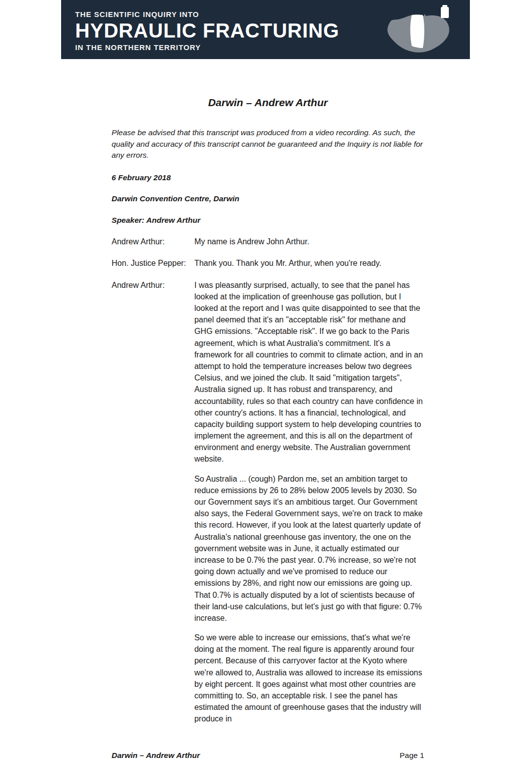The Scientific Inquiry into
Hydraulic Fracturing
in the Northern Territory
Darwin – Andrew Arthur
Please be advised that this transcript was produced from a video recording. As such, the quality and accuracy of this transcript cannot be guaranteed and the Inquiry is not liable for any errors.
6 February 2018
Darwin Convention Centre, Darwin
Speaker: Andrew Arthur
| Andrew Arthur: | My name is Andrew John Arthur. |
| Hon. Justice Pepper: | Thank you. Thank you Mr. Arthur, when you're ready. |
| Andrew Arthur: | I was pleasantly surprised, actually, to see that the panel has looked at the implication of greenhouse gas pollution, but I looked at the report and I was quite disappointed to see that the panel deemed that it's an "acceptable risk" for methane and GHG emissions. "Acceptable risk". If we go back to the Paris agreement, which is what Australia's commitment. It's a framework for all countries to commit to climate action, and in an attempt to hold the temperature increases below two degrees Celsius, and we joined the club. It said "mitigation targets", Australia signed up. It has robust and transparency, and accountability, rules so that each country can have confidence in other country's actions. It has a financial, technological, and capacity building support system to help developing countries to implement the agreement, and this is all on the department of environment and energy website. The Australian government website. So Australia ... (cough) Pardon me, set an ambition target to reduce emissions by 26 to 28% below 2005 levels by 2030. So our Government says it's an ambitious target. Our Government also says, the Federal Government says, we're on track to make this record. However, if you look at the latest quarterly update of Australia's national greenhouse gas inventory, the one on the government website was in June, it actually estimated our increase to be 0.7% the past year. 0.7% increase, so we're not going down actually and we've promised to reduce our emissions by 28%, and right now our emissions are going up. That 0.7% is actually disputed by a lot of scientists because of their land-use calculations, but let's just go with that figure: 0.7% increase. So we were able to increase our emissions, that's what we're doing at the moment. The real figure is apparently around four percent. Because of this carryover factor at the Kyoto where we're allowed to, Australia was allowed to increase its emissions by eight percent. It goes against what most other countries are committing to. So, an acceptable risk. I see the panel has estimated the amount of greenhouse gases that the industry will produce in |
Darwin – Andrew Arthur Page 1